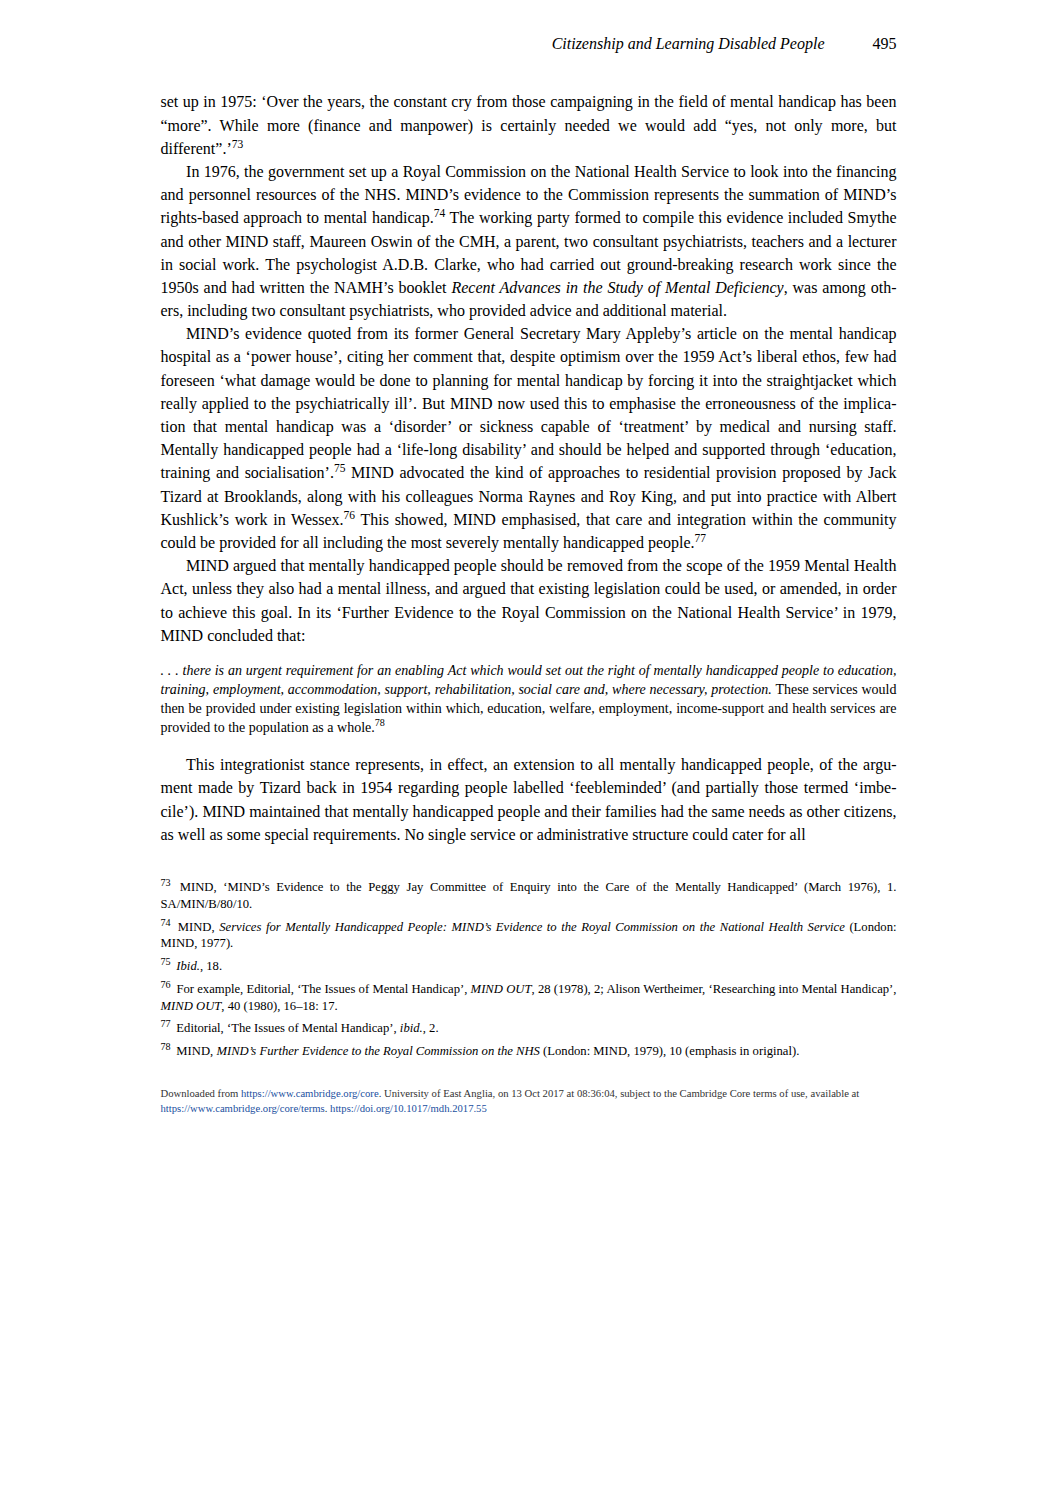Citizenship and Learning Disabled People 495
set up in 1975: ‘Over the years, the constant cry from those campaigning in the field of mental handicap has been “more”. While more (finance and manpower) is certainly needed we would add “yes, not only more, but different”.’73
In 1976, the government set up a Royal Commission on the National Health Service to look into the financing and personnel resources of the NHS. MIND’s evidence to the Commission represents the summation of MIND’s rights-based approach to mental handicap.74 The working party formed to compile this evidence included Smythe and other MIND staff, Maureen Oswin of the CMH, a parent, two consultant psychiatrists, teachers and a lecturer in social work. The psychologist A.D.B. Clarke, who had carried out ground-breaking research work since the 1950s and had written the NAMH’s booklet Recent Advances in the Study of Mental Deficiency, was among others, including two consultant psychiatrists, who provided advice and additional material.
MIND’s evidence quoted from its former General Secretary Mary Appleby’s article on the mental handicap hospital as a ‘power house’, citing her comment that, despite optimism over the 1959 Act’s liberal ethos, few had foreseen ‘what damage would be done to planning for mental handicap by forcing it into the straightjacket which really applied to the psychiatrically ill’. But MIND now used this to emphasise the erroneousness of the implication that mental handicap was a ‘disorder’ or sickness capable of ‘treatment’ by medical and nursing staff. Mentally handicapped people had a ‘life-long disability’ and should be helped and supported through ‘education, training and socialisation’.75 MIND advocated the kind of approaches to residential provision proposed by Jack Tizard at Brooklands, along with his colleagues Norma Raynes and Roy King, and put into practice with Albert Kushlick’s work in Wessex.76 This showed, MIND emphasised, that care and integration within the community could be provided for all including the most severely mentally handicapped people.77
MIND argued that mentally handicapped people should be removed from the scope of the 1959 Mental Health Act, unless they also had a mental illness, and argued that existing legislation could be used, or amended, in order to achieve this goal. In its ‘Further Evidence to the Royal Commission on the National Health Service’ in 1979, MIND concluded that:
. . . there is an urgent requirement for an enabling Act which would set out the right of mentally handicapped people to education, training, employment, accommodation, support, rehabilitation, social care and, where necessary, protection. These services would then be provided under existing legislation within which, education, welfare, employment, income-support and health services are provided to the population as a whole.78
This integrationist stance represents, in effect, an extension to all mentally handicapped people, of the argument made by Tizard back in 1954 regarding people labelled ‘feebleminded’ (and partially those termed ‘imbecile’). MIND maintained that mentally handicapped people and their families had the same needs as other citizens, as well as some special requirements. No single service or administrative structure could cater for all
73 MIND, ‘MIND’s Evidence to the Peggy Jay Committee of Enquiry into the Care of the Mentally Handicapped’ (March 1976), 1. SA/MIN/B/80/10.
74 MIND, Services for Mentally Handicapped People: MIND’s Evidence to the Royal Commission on the National Health Service (London: MIND, 1977).
75 Ibid., 18.
76 For example, Editorial, ‘The Issues of Mental Handicap’, MIND OUT, 28 (1978), 2; Alison Wertheimer, ‘Researching into Mental Handicap’, MIND OUT, 40 (1980), 16–18: 17.
77 Editorial, ‘The Issues of Mental Handicap’, ibid., 2.
78 MIND, MIND’s Further Evidence to the Royal Commission on the NHS (London: MIND, 1979), 10 (emphasis in original).
Downloaded from https://www.cambridge.org/core. University of East Anglia, on 13 Oct 2017 at 08:36:04, subject to the Cambridge Core terms of use, available at https://www.cambridge.org/core/terms. https://doi.org/10.1017/mdh.2017.55